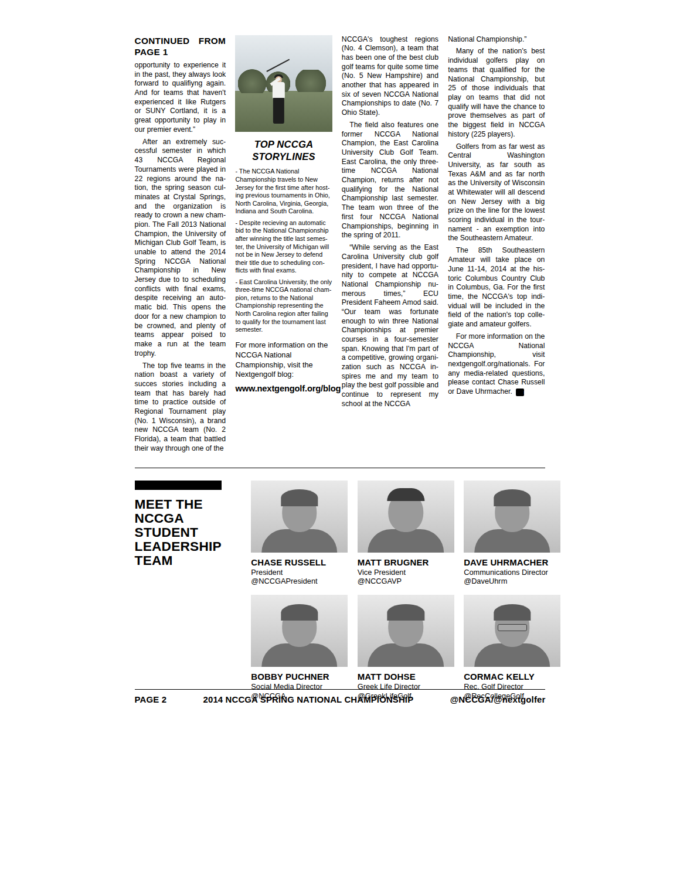Continued from page 1
opportunity to experience it in the past, they always look forward to qualifiyng again. And for teams that haven't experienced it like Rutgers or SUNY Cortland, it is a great opportunity to play in our premier event.”
After an extremely successful semester in which 43 NCCGA Regional Tournaments were played in 22 regions around the nation, the spring season culminates at Crystal Springs, and the organization is ready to crown a new champion. The Fall 2013 National Champion, the University of Michigan Club Golf Team, is unable to attend the 2014 Spring NCCGA National Championship in New Jersey due to to scheduling conflicts with final exams, despite receiving an automatic bid. This opens the door for a new champion to be crowned, and plenty of teams appear poised to make a run at the team trophy.
The top five teams in the nation boast a variety of succes stories including a team that has barely had time to practice outside of Regional Tournament play (No. 1 Wisconsin), a brand new NCCGA team (No. 2 Florida), a team that battled their way through one of the
Top NCCGA Storylines
- The NCCGA National Championship travels to New Jersey for the first time after hosting previous tournaments in Ohio, North Carolina, Virginia, Georgia, Indiana and South Carolina.
- Despite recieving an automatic bid to the National Championship after winning the title last semester, the University of Michigan will not be in New Jersey to defend their title due to scheduling conflicts with final exams.
- East Carolina University, the only three-time NCCGA national champion, returns to the National Championship representing the North Carolina region after failing to qualify for the tournament last semester.
For more information on the NCCGA National Championship, visit the Nextgengolf blog:
www.nextgengolf.org/blog
NCCGA's toughest regions (No. 4 Clemson), a team that has been one of the best club golf teams for quite some time (No. 5 New Hampshire) and another that has appeared in six of seven NCCGA National Championships to date (No. 7 Ohio State).
The field also features one former NCCGA National Champion, the East Carolina University Club Golf Team. East Carolina, the only three-time NCCGA National Champion, returns after not qualifying for the National Championship last semester. The team won three of the first four NCCGA National Championships, beginning in the spring of 2011.
“While serving as the East Carolina University club golf president, I have had opportunity to compete at NCCGA National Championship numerous times,” ECU President Faheem Amod said. “Our team was fortunate enough to win three National Championships at premier courses in a four-semester span. Knowing that I'm part of a competitive, growing organization such as NCCGA inspires me and my team to play the best golf possible and continue to represent my school at the NCCGA
National Championship.”
Many of the nation's best individual golfers play on teams that qualified for the National Championship, but 25 of those individuals that play on teams that did not qualify will have the chance to prove themselves as part of the biggest field in NCCGA history (225 players).
Golfers from as far west as Central Washington University, as far south as Texas A&M and as far north as the University of Wisconsin at Whitewater will all descend on New Jersey with a big prize on the line for the lowest scoring individual in the tournament - an exemption into the Southeastern Amateur.
The 85th Southeastern Amateur will take place on June 11-14, 2014 at the historic Columbus Country Club in Columbus, Ga. For the first time, the NCCGA's top individual will be included in the field of the nation's top collegiate and amateur golfers.
For more information on the NCCGA National Championship, visit nextgengolf.org/nationals. For any media-related questions, please contact Chase Russell or Dave Uhrmacher. N
Meet the
NCCGA Student
Leadership Team
Chase Russell
President
@NCCGAPresident
Matt Brugner
Vice President
@NCCGAVP
Dave Uhrmacher
Communications Director
@DaveUhrm
Bobby Puchner
Social Media Director
@NCCGA
Matt Dohse
Greek Life Director
@GreekLifeGolf
Cormac Kelly
Rec. Golf Director
@RecCollegeGolf
PAGE 2
2014 NCCGA SPRING NATIONAL CHAMPIONSHIP
@NCCGA/@nextgolfer